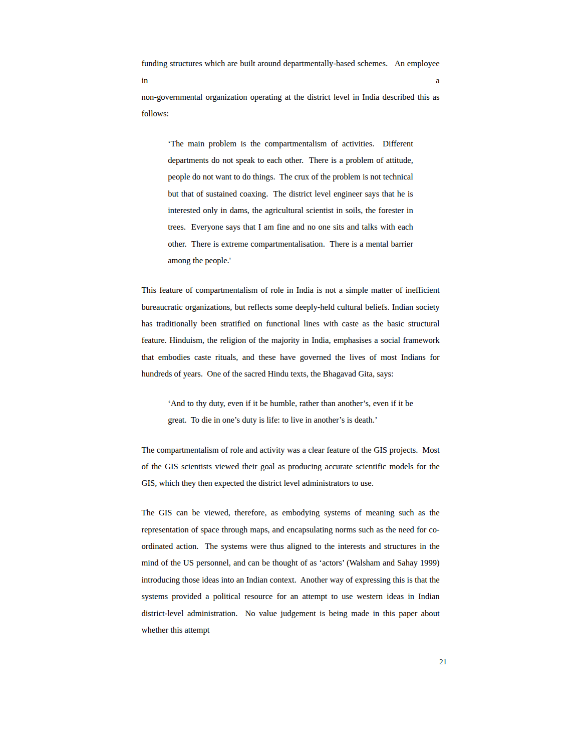funding structures which are built around departmentally-based schemes. An employee in a non-governmental organization operating at the district level in India described this as follows:
‘The main problem is the compartmentalism of activities. Different departments do not speak to each other. There is a problem of attitude, people do not want to do things. The crux of the problem is not technical but that of sustained coaxing. The district level engineer says that he is interested only in dams, the agricultural scientist in soils, the forester in trees. Everyone says that I am fine and no one sits and talks with each other. There is extreme compartmentalisation. There is a mental barrier among the people.'
This feature of compartmentalism of role in India is not a simple matter of inefficient bureaucratic organizations, but reflects some deeply-held cultural beliefs. Indian society has traditionally been stratified on functional lines with caste as the basic structural feature. Hinduism, the religion of the majority in India, emphasises a social framework that embodies caste rituals, and these have governed the lives of most Indians for hundreds of years. One of the sacred Hindu texts, the Bhagavad Gita, says:
‘And to thy duty, even if it be humble, rather than another’s, even if it be great. To die in one’s duty is life: to live in another’s is death.’
The compartmentalism of role and activity was a clear feature of the GIS projects. Most of the GIS scientists viewed their goal as producing accurate scientific models for the GIS, which they then expected the district level administrators to use.
The GIS can be viewed, therefore, as embodying systems of meaning such as the representation of space through maps, and encapsulating norms such as the need for co-ordinated action. The systems were thus aligned to the interests and structures in the mind of the US personnel, and can be thought of as ‘actors’ (Walsham and Sahay 1999) introducing those ideas into an Indian context. Another way of expressing this is that the systems provided a political resource for an attempt to use western ideas in Indian district-level administration. No value judgement is being made in this paper about whether this attempt
21